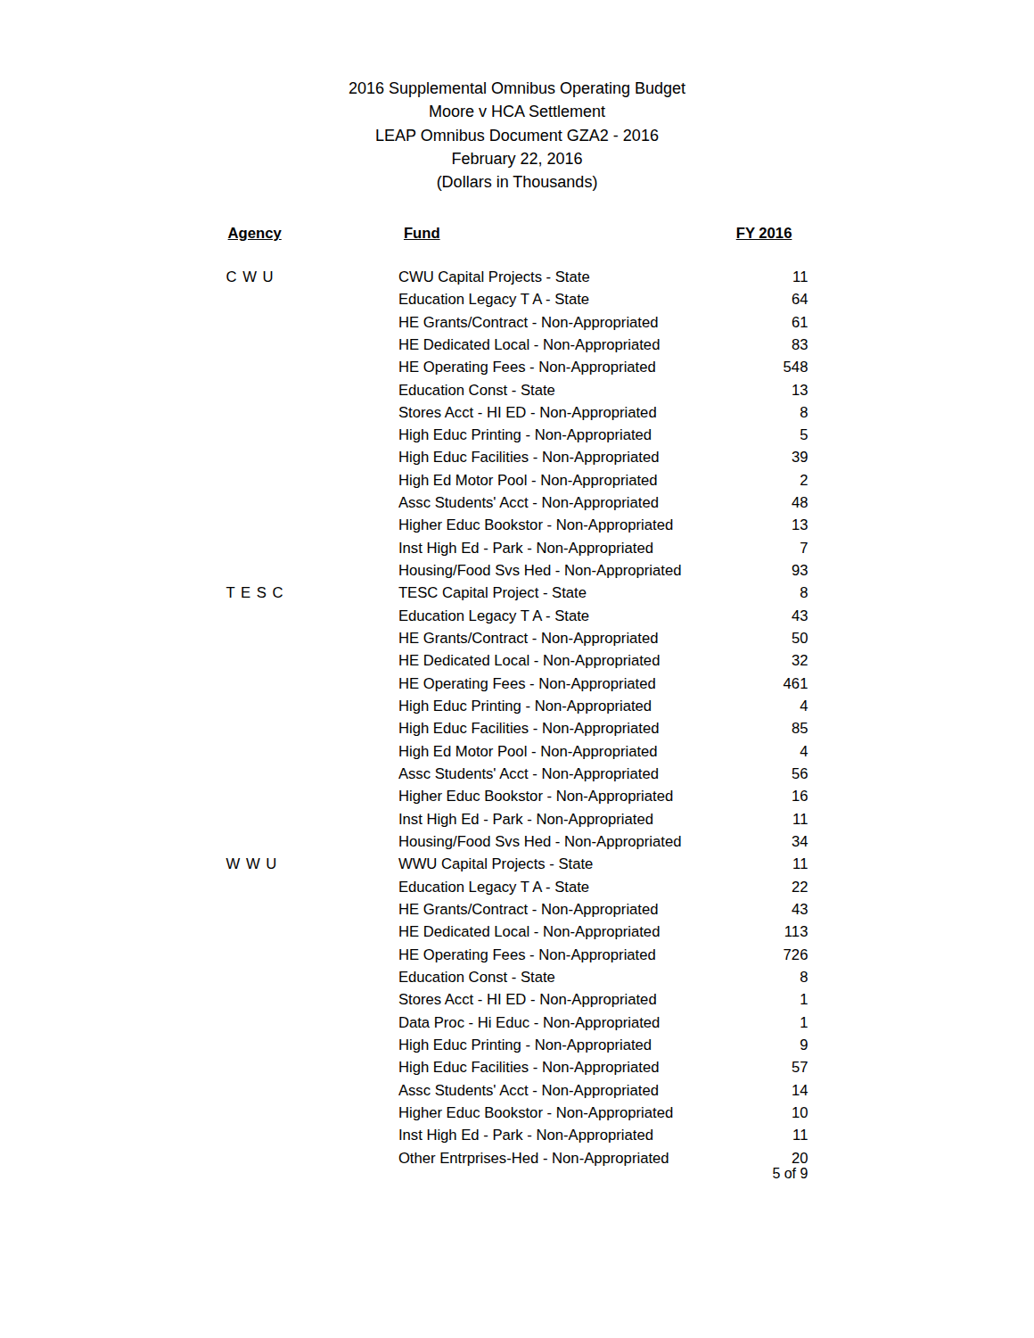2016 Supplemental Omnibus Operating Budget
Moore v HCA Settlement
LEAP Omnibus Document GZA2 - 2016
February 22, 2016
(Dollars in Thousands)
| Agency | Fund | FY 2016 |
| --- | --- | --- |
| C W U | CWU Capital Projects - State | 11 |
| | Education Legacy T A - State | 64 |
| | HE Grants/Contract - Non-Appropriated | 61 |
| | HE Dedicated Local - Non-Appropriated | 83 |
| | HE Operating Fees - Non-Appropriated | 548 |
| | Education Const - State | 13 |
| | Stores Acct - HI ED - Non-Appropriated | 8 |
| | High Educ Printing - Non-Appropriated | 5 |
| | High Educ Facilities - Non-Appropriated | 39 |
| | High Ed Motor Pool - Non-Appropriated | 2 |
| | Assc Students' Acct - Non-Appropriated | 48 |
| | Higher Educ Bookstor - Non-Appropriated | 13 |
| | Inst High Ed - Park - Non-Appropriated | 7 |
| | Housing/Food Svs Hed - Non-Appropriated | 93 |
| T E S C | TESC Capital Project - State | 8 |
| | Education Legacy T A - State | 43 |
| | HE Grants/Contract - Non-Appropriated | 50 |
| | HE Dedicated Local - Non-Appropriated | 32 |
| | HE Operating Fees - Non-Appropriated | 461 |
| | High Educ Printing - Non-Appropriated | 4 |
| | High Educ Facilities - Non-Appropriated | 85 |
| | High Ed Motor Pool - Non-Appropriated | 4 |
| | Assc Students' Acct - Non-Appropriated | 56 |
| | Higher Educ Bookstor - Non-Appropriated | 16 |
| | Inst High Ed - Park - Non-Appropriated | 11 |
| | Housing/Food Svs Hed - Non-Appropriated | 34 |
| W W U | WWU Capital Projects - State | 11 |
| | Education Legacy T A - State | 22 |
| | HE Grants/Contract - Non-Appropriated | 43 |
| | HE Dedicated Local - Non-Appropriated | 113 |
| | HE Operating Fees - Non-Appropriated | 726 |
| | Education Const - State | 8 |
| | Stores Acct - HI ED - Non-Appropriated | 1 |
| | Data Proc - Hi Educ - Non-Appropriated | 1 |
| | High Educ Printing - Non-Appropriated | 9 |
| | High Educ Facilities - Non-Appropriated | 57 |
| | Assc Students' Acct - Non-Appropriated | 14 |
| | Higher Educ Bookstor - Non-Appropriated | 10 |
| | Inst High Ed - Park - Non-Appropriated | 11 |
| | Other Entrprises-Hed - Non-Appropriated | 20 |
5 of 9